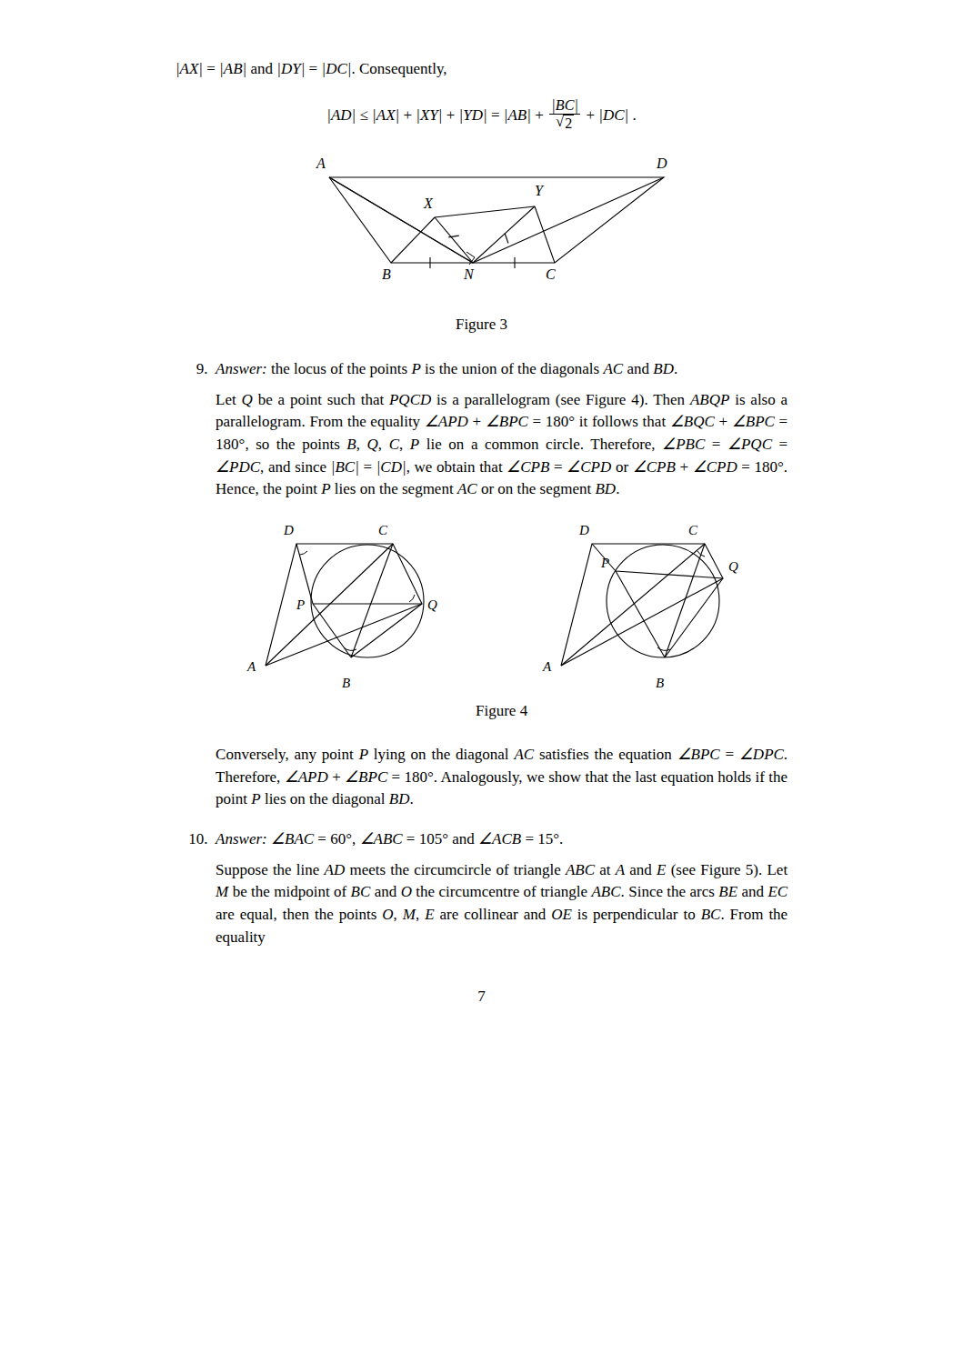|AX| = |AB| and |DY| = |DC|. Consequently,
|AD| ≤ |AX| + |XY| + |YD| = |AB| + |BC|2 + |DC| .
A D B C N X Y
Figure 3
9.
Answer: the locus of the points P is the union of the diagonals AC and BD.
Let Q be a point such that PQCD is a parallelogram (see Figure 4). Then ABQP is also a parallelogram. From the equality ∠APD + ∠BPC = 180° it follows that ∠BQC + ∠BPC = 180°, so the points B, Q, C, P lie on a common circle. Therefore, ∠PBC = ∠PQC = ∠PDC, and since |BC| = |CD|, we obtain that ∠CPB = ∠CPD or ∠CPB + ∠CPD = 180°. Hence, the point P lies on the segment AC or on the segment BD.
D C P Q A B D C P Q A B
Figure 4
Conversely, any point P lying on the diagonal AC satisfies the equation ∠BPC = ∠DPC. Therefore, ∠APD + ∠BPC = 180°. Analogously, we show that the last equation holds if the point P lies on the diagonal BD.
10.
Answer: ∠BAC = 60°, ∠ABC = 105° and ∠ACB = 15°.
Suppose the line AD meets the circumcircle of triangle ABC at A and E (see Figure 5). Let M be the midpoint of BC and O the circumcentre of triangle ABC. Since the arcs BE and EC are equal, then the points O, M, E are collinear and OE is perpendicular to BC. From the equality
7